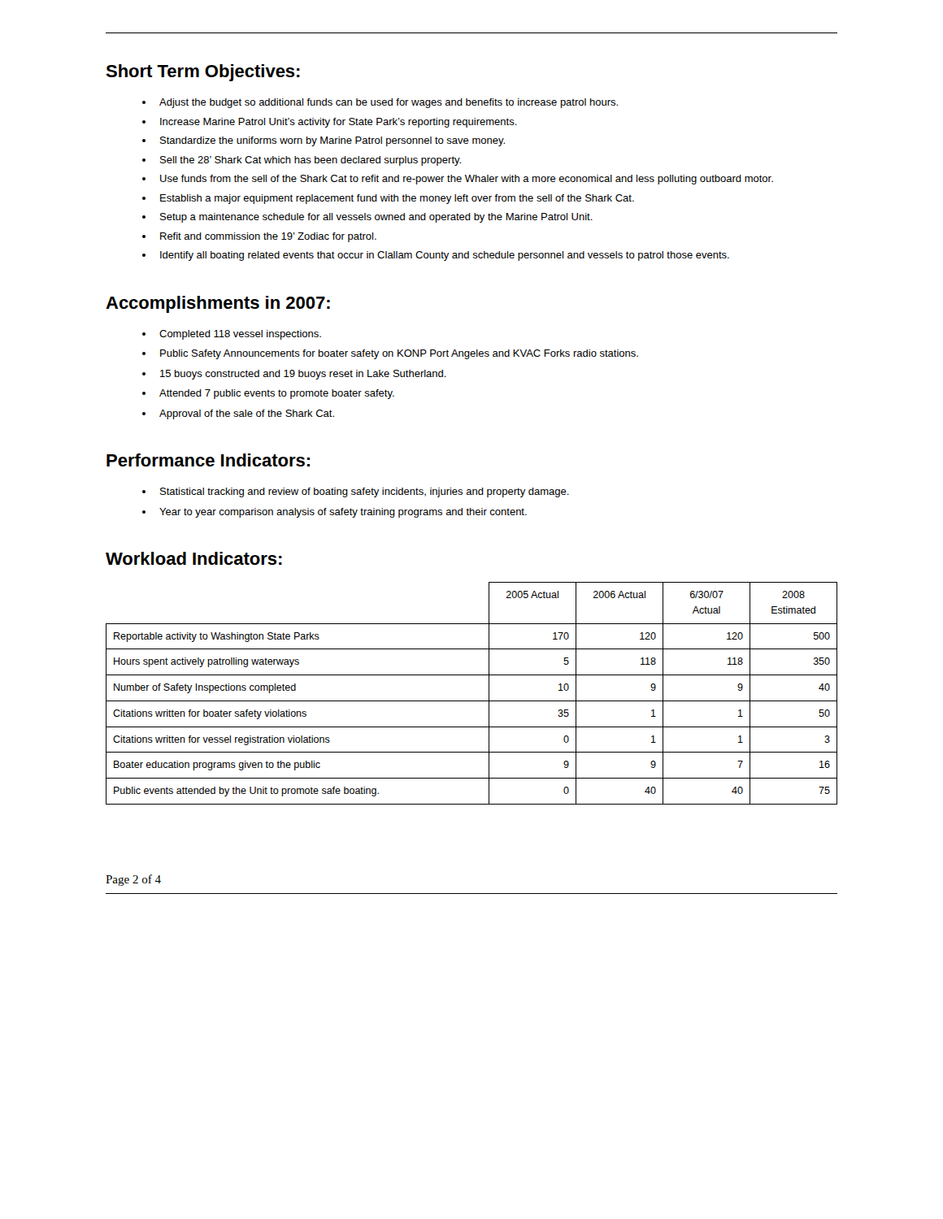Short Term Objectives:
Adjust the budget so additional funds can be used for wages and benefits to increase patrol hours.
Increase Marine Patrol Unit’s activity for State Park’s reporting requirements.
Standardize the uniforms worn by Marine Patrol personnel to save money.
Sell the 28’ Shark Cat which has been declared surplus property.
Use funds from the sell of the Shark Cat to refit and re-power the Whaler with a more economical and less polluting outboard motor.
Establish a major equipment replacement fund with the money left over from the sell of the Shark Cat.
Setup a maintenance schedule for all vessels owned and operated by the Marine Patrol Unit.
Refit and commission the 19’ Zodiac for patrol.
Identify all boating related events that occur in Clallam County and schedule personnel and vessels to patrol those events.
Accomplishments in 2007:
Completed 118 vessel inspections.
Public Safety Announcements for boater safety on KONP Port Angeles and KVAC Forks radio stations.
15 buoys constructed and 19 buoys reset in Lake Sutherland.
Attended 7 public events to promote boater safety.
Approval of the sale of the Shark Cat.
Performance Indicators:
Statistical tracking and review of boating safety incidents, injuries and property damage.
Year to year comparison analysis of safety training programs and their content.
Workload Indicators:
| | 2005 Actual | 2006 Actual | 6/30/07 Actual | 2008 Estimated |
| --- | --- | --- | --- | --- |
| Reportable activity to Washington State Parks | 170 | 120 | 120 | 500 |
| Hours spent actively patrolling waterways | 5 | 118 | 118 | 350 |
| Number of Safety Inspections completed | 10 | 9 | 9 | 40 |
| Citations written for boater safety violations | 35 | 1 | 1 | 50 |
| Citations written for vessel registration violations | 0 | 1 | 1 | 3 |
| Boater education programs given to the public | 9 | 9 | 7 | 16 |
| Public events attended by the Unit to promote safe boating. | 0 | 40 | 40 | 75 |
Page 2 of 4